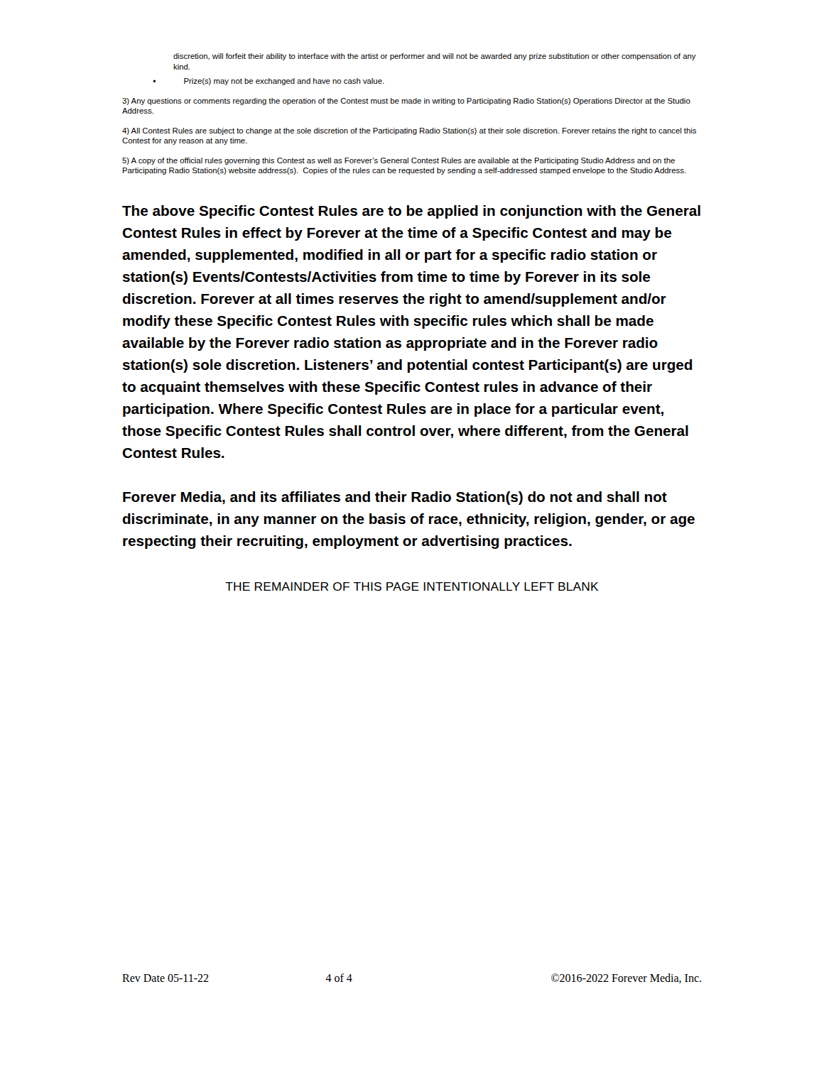discretion, will forfeit their ability to interface with the artist or performer and will not be awarded any prize substitution or other compensation of any kind.
Prize(s) may not be exchanged and have no cash value.
3) Any questions or comments regarding the operation of the Contest must be made in writing to Participating Radio Station(s) Operations Director at the Studio Address.
4) All Contest Rules are subject to change at the sole discretion of the Participating Radio Station(s) at their sole discretion. Forever retains the right to cancel this Contest for any reason at any time.
5) A copy of the official rules governing this Contest as well as Forever’s General Contest Rules are available at the Participating Studio Address and on the Participating Radio Station(s) website address(s). Copies of the rules can be requested by sending a self-addressed stamped envelope to the Studio Address.
The above Specific Contest Rules are to be applied in conjunction with the General Contest Rules in effect by Forever at the time of a Specific Contest and may be amended, supplemented, modified in all or part for a specific radio station or station(s) Events/Contests/Activities from time to time by Forever in its sole discretion. Forever at all times reserves the right to amend/supplement and/or modify these Specific Contest Rules with specific rules which shall be made available by the Forever radio station as appropriate and in the Forever radio station(s) sole discretion. Listeners’ and potential contest Participant(s) are urged to acquaint themselves with these Specific Contest rules in advance of their participation. Where Specific Contest Rules are in place for a particular event, those Specific Contest Rules shall control over, where different, from the General Contest Rules.
Forever Media, and its affiliates and their Radio Station(s) do not and shall not discriminate, in any manner on the basis of race, ethnicity, religion, gender, or age respecting their recruiting, employment or advertising practices.
THE REMAINDER OF THIS PAGE INTENTIONALLY LEFT BLANK
Rev Date 05-11-22
4 of 4
©2016-2022 Forever Media, Inc.